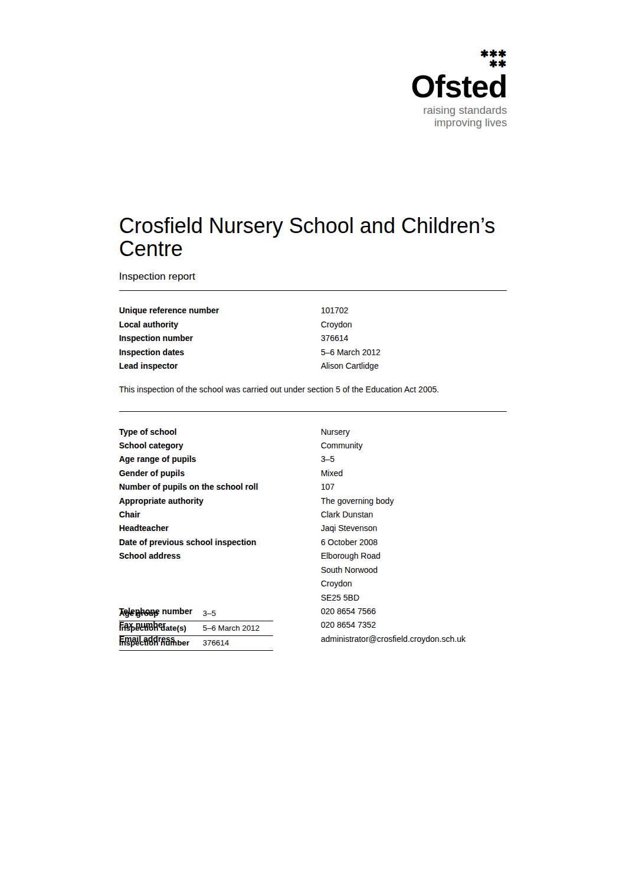✱✱✱
✱✱
Ofsted
raising standards
improving lives
Crosfield Nursery School and Children’s Centre
Inspection report
| Unique reference number | 101702 |
| Local authority | Croydon |
| Inspection number | 376614 |
| Inspection dates | 5–6 March 2012 |
| Lead inspector | Alison Cartlidge |
This inspection of the school was carried out under section 5 of the Education Act 2005.
| Type of school | Nursery |
| School category | Community |
| Age range of pupils | 3–5 |
| Gender of pupils | Mixed |
| Number of pupils on the school roll | 107 |
| Appropriate authority | The governing body |
| Chair | Clark Dunstan |
| Headteacher | Jaqi Stevenson |
| Date of previous school inspection | 6 October 2008 |
| School address | Elborough Road |
| | South Norwood |
| | Croydon |
| | SE25 5BD |
| Telephone number | 020 8654 7566 |
| Fax number | 020 8654 7352 |
| Email address | administrator@crosfield.croydon.sch.uk |
| Age group | 3–5 |
| Inspection date(s) | 5–6 March 2012 |
| Inspection number | 376614 |